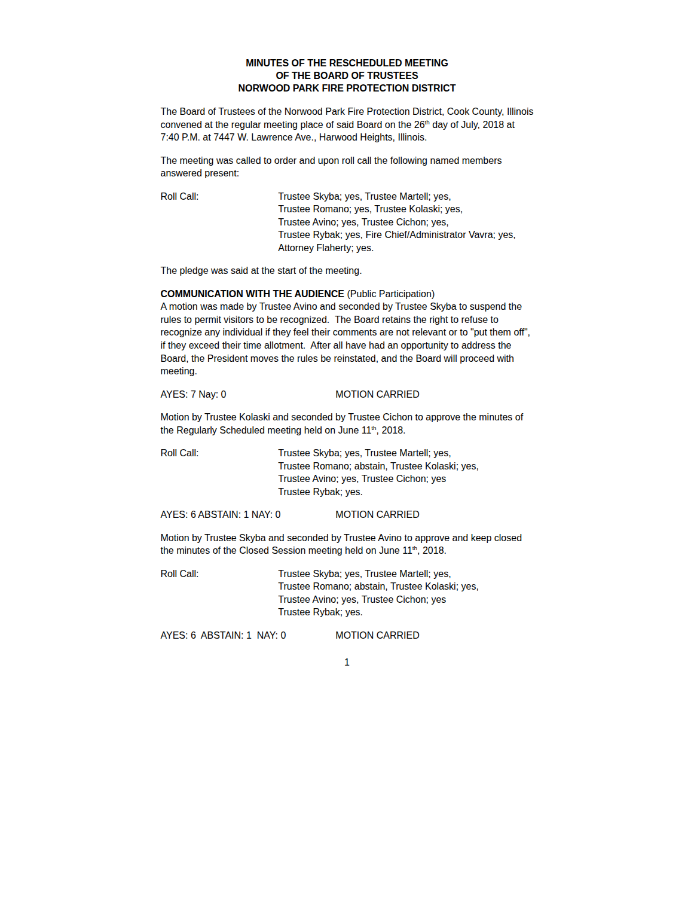MINUTES OF THE RESCHEDULED MEETING
OF THE BOARD OF TRUSTEES
NORWOOD PARK FIRE PROTECTION DISTRICT
The Board of Trustees of the Norwood Park Fire Protection District, Cook County, Illinois convened at the regular meeting place of said Board on the 26th day of July, 2018 at 7:40 P.M. at 7447 W. Lawrence Ave., Harwood Heights, Illinois.
The meeting was called to order and upon roll call the following named members answered present:
Roll Call:
Trustee Skyba; yes, Trustee Martell; yes,
Trustee Romano; yes, Trustee Kolaski; yes,
Trustee Avino; yes, Trustee Cichon; yes,
Trustee Rybak; yes, Fire Chief/Administrator Vavra; yes,
Attorney Flaherty; yes.
The pledge was said at the start of the meeting.
COMMUNICATION WITH THE AUDIENCE (Public Participation)
A motion was made by Trustee Avino and seconded by Trustee Skyba to suspend the rules to permit visitors to be recognized. The Board retains the right to refuse to recognize any individual if they feel their comments are not relevant or to "put them off", if they exceed their time allotment. After all have had an opportunity to address the Board, the President moves the rules be reinstated, and the Board will proceed with meeting.
AYES: 7 Nay: 0
MOTION CARRIED
Motion by Trustee Kolaski and seconded by Trustee Cichon to approve the minutes of the Regularly Scheduled meeting held on June 11th, 2018.
Roll Call:
Trustee Skyba; yes, Trustee Martell; yes,
Trustee Romano; abstain, Trustee Kolaski; yes,
Trustee Avino; yes, Trustee Cichon; yes
Trustee Rybak; yes.
AYES: 6 ABSTAIN: 1 NAY: 0
MOTION CARRIED
Motion by Trustee Skyba and seconded by Trustee Avino to approve and keep closed the minutes of the Closed Session meeting held on June 11th, 2018.
Roll Call:
Trustee Skyba; yes, Trustee Martell; yes,
Trustee Romano; abstain, Trustee Kolaski; yes,
Trustee Avino; yes, Trustee Cichon; yes
Trustee Rybak; yes.
AYES: 6 ABSTAIN: 1 NAY: 0
MOTION CARRIED
1